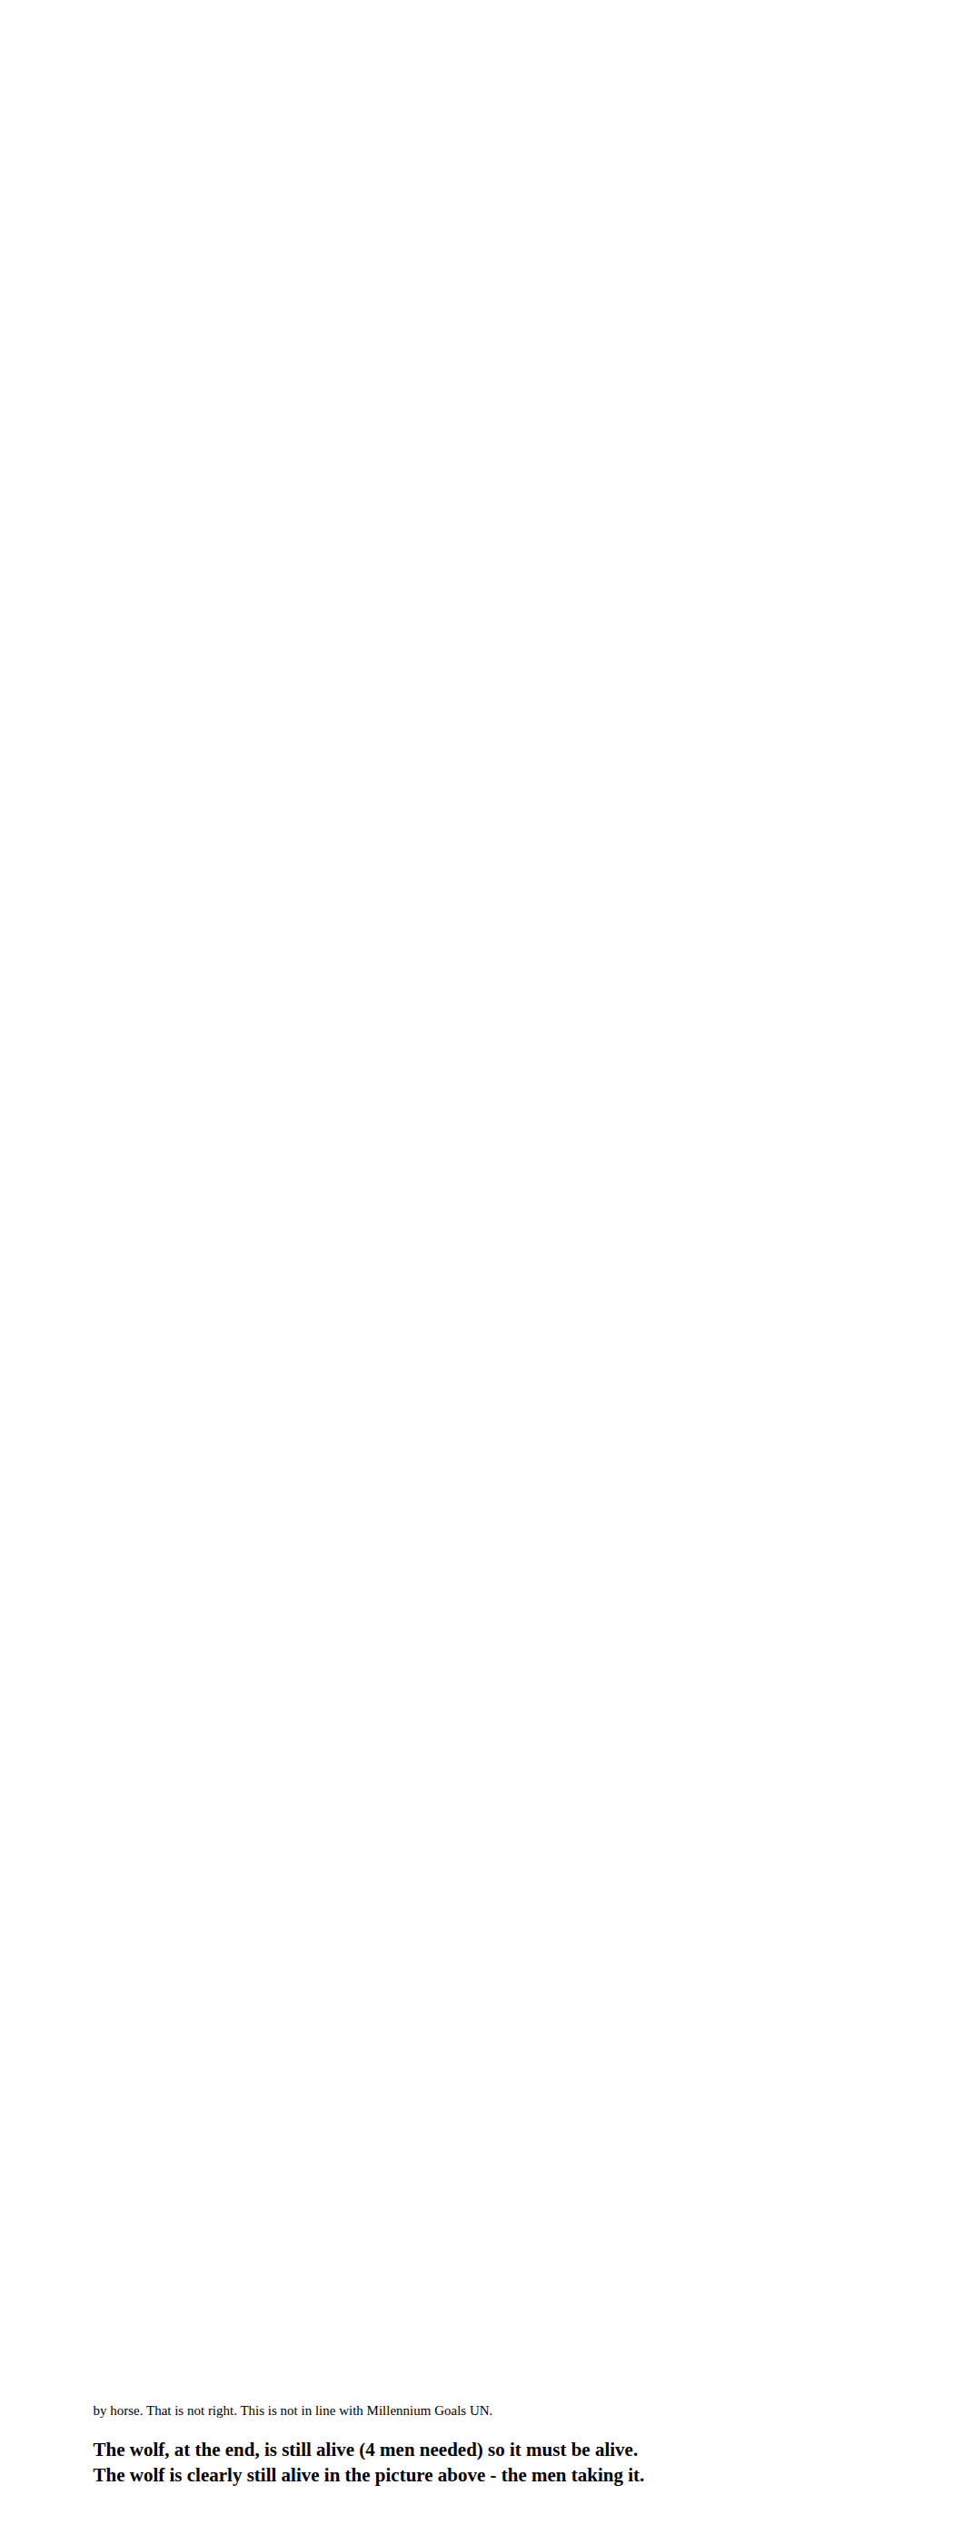by horse. That is not right. This is not in line with Millennium Goals UN.
The wolf, at the end, is still alive (4 men needed) so it must be alive.
The wolf is clearly still alive in the picture above - the men taking it.